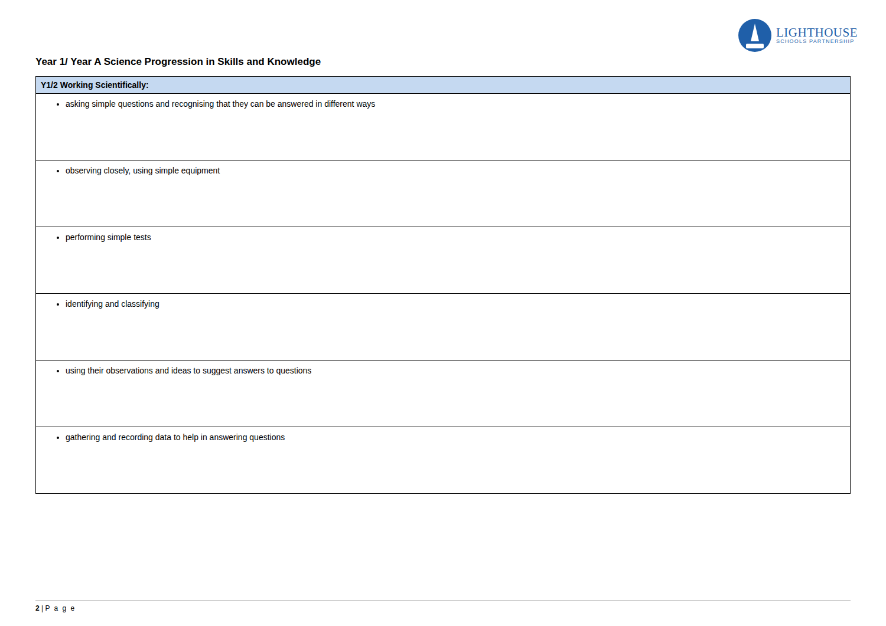LIGHTHOUSE
SCHOOLS PARTNERSHIP
Year 1/ Year A Science Progression in Skills and Knowledge
| Y1/2 Working Scientifically: |
| --- |
| asking simple questions and recognising that they can be answered in different ways |
| observing closely, using simple equipment |
| performing simple tests |
| identifying and classifying |
| using their observations and ideas to suggest answers to questions |
| gathering and recording data to help in answering questions |
2 | P a g e